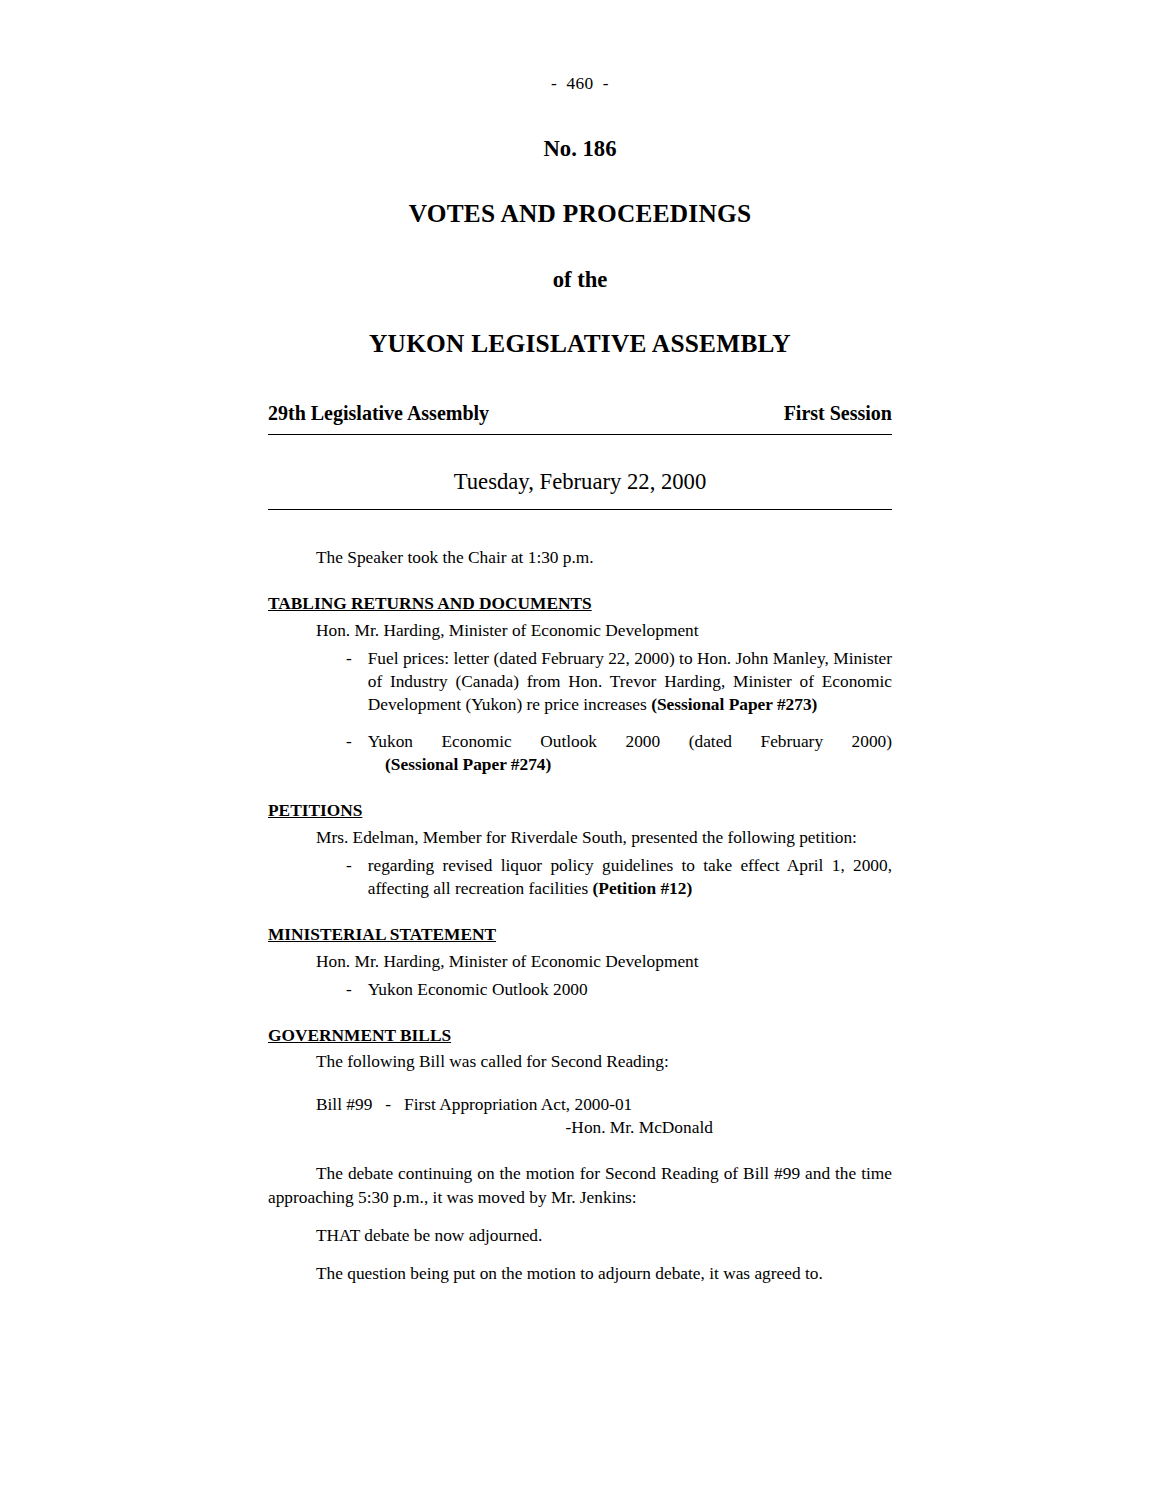- 460 -
No. 186
VOTES AND PROCEEDINGS
of the
YUKON LEGISLATIVE ASSEMBLY
29th Legislative Assembly First Session
Tuesday, February 22, 2000
The Speaker took the Chair at 1:30 p.m.
Tabling Returns and Documents
Hon. Mr. Harding, Minister of Economic Development
Fuel prices: letter (dated February 22, 2000) to Hon. John Manley, Minister of Industry (Canada) from Hon. Trevor Harding, Minister of Economic Development (Yukon) re price increases (Sessional Paper #273)
Yukon Economic Outlook 2000 (dated February 2000) (Sessional Paper #274)
Petitions
Mrs. Edelman, Member for Riverdale South, presented the following petition:
regarding revised liquor policy guidelines to take effect April 1, 2000, affecting all recreation facilities (Petition #12)
Ministerial Statement
Hon. Mr. Harding, Minister of Economic Development
Yukon Economic Outlook 2000
Government Bills
The following Bill was called for Second Reading:
Bill #99 - First Appropriation Act, 2000-01
-Hon. Mr. McDonald
The debate continuing on the motion for Second Reading of Bill #99 and the time approaching 5:30 p.m., it was moved by Mr. Jenkins:
THAT debate be now adjourned.
The question being put on the motion to adjourn debate, it was agreed to.